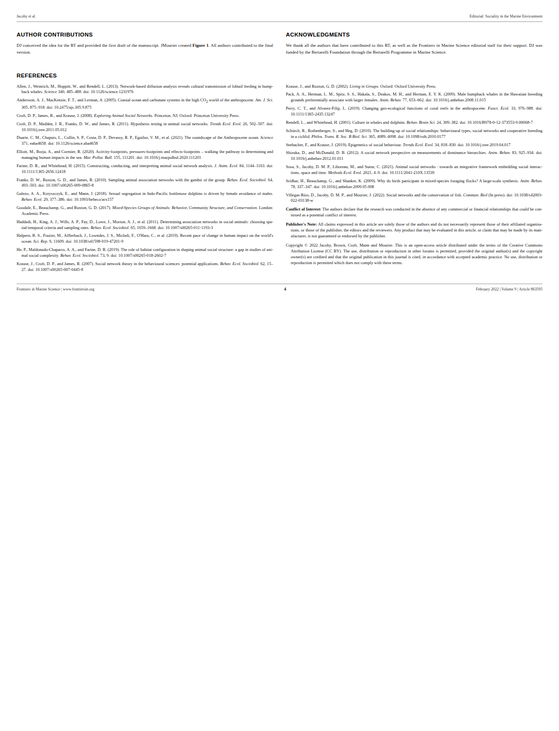Jacoby et al.
Editorial: Sociality in the Marine Environment
AUTHOR CONTRIBUTIONS
DJ conceived the idea for the RT and provided the first draft of the manuscript. JMourier created Figure 1. All authors contributed to the final version.
ACKNOWLEDGMENTS
We thank all the authors that have contributed to this RT, as well as the Frontiers in Marine Science editorial staff for their support. DJ was funded by the Bertarelli Foundation through the Bertarelli Programme in Marine Science.
REFERENCES
Allen, J., Weinrich, M., Hoppitt, W., and Rendell, L. (2013). Network-based diffusion analysis reveals cultural transmission of lobtail feeding in humpback whales. Science 340, 485–488. doi: 10.1126/science.1231976
Andersson, A. J., MacKenzie, F. T., and Lerman, A. (2005). Coastal ocean and carbonate systems in the high CO2 world of the anthropocene. Am. J. Sci. 305, 875–918. doi: 10.2475/ajs.305.9.875
Croft, D. P., James, R., and Krause, J. (2008). Exploring Animal Social Networks. Princeton, NJ; Oxford: Princeton University Press.
Croft, D. P., Madden, J. R., Franks, D. W., and James, R. (2011). Hypothesis testing in animal social networks. Trends Ecol. Evol. 26, 502–507. doi: 10.1016/j.tree.2011.05.012
Duarte, C. M., Chapuis, L., Collin, S. P., Costa, D. P., Devassy, R. P., Eguiluz, V. M., et al. (2021). The soundscape of the Anthropocene ocean. Science 371, eaba4658. doi: 10.1126/science.aba4658
Elliott, M., Borja, A., and Cormier, R. (2020). Activity-footprints, pressures-footprints and effects-footprints – walking the pathway to determining and managing human impacts in the sea. Mar. Pollut. Bull. 155, 111201. doi: 10.1016/j.marpolbul.2020.111201
Farine, D. R., and Whitehead, H. (2015). Constructing, conducting, and interpreting animal social network analysis. J. Anim. Ecol. 84, 1144–1163. doi: 10.1111/1365-2656.12418
Franks, D. W., Ruxton, G. D., and James, R. (2010). Sampling animal association networks with the gambit of the group. Behav. Ecol. Sociobiol. 64, 493–503. doi: 10.1007/s00265-009-0865-8
Galezo, A. A., Krzyszczyk, E., and Mann, J. (2018). Sexual segregation in Indo-Pacific bottlenose dolphins is driven by female avoidance of males. Behav. Ecol. 29, 377–386. doi: 10.1093/beheco/arx157
Goodale, E., Beauchamp, G., and Ruxton, G. D. (2017). Mixed-Species Groups of Animals: Behavior, Community Structure, and Conservation. London: Academic Press.
Haddadi, H., King, A. J., Wills, A. P., Fay, D., Lowe, J., Morton, A. J., et al. (2011). Determining association networks in social animals: choosing spatial-temporal criteria and sampling rates. Behav. Ecol. Sociobiol. 65, 1659–1668. doi: 10.1007/s00265-011-1193-3
Halpern, B. S., Frazier, M., Afflerbach, J., Lowndes, J. S., Micheli, F., O'Hara, C., et al. (2019). Recent pace of change in human impact on the world's ocean. Sci. Rep. 9, 11609. doi: 10.1038/s41598-019-47201-9
He, P., Maldonado-Chaparro, A. A., and Farine, D. R. (2019). The role of habitat configuration in shaping animal social structure: a gap in studies of animal social complexity. Behav. Ecol. Sociobiol. 73, 9. doi: 10.1007/s00265-018-2602-7
Krause, J., Croft, D. P., and James, R. (2007). Social network theory in the behavioural sciences: potential applications. Behav. Ecol. Sociobiol. 62, 15–27. doi: 10.1007/s00265-007-0445-8
Krause, J., and Ruxton, G. D. (2002). Living in Groups. Oxford: Oxford University Press.
Pack, A. A., Herman, L. M., Spitz, S. S., Hakala, S., Deakos, M. H., and Herman, E. Y. K. (2009). Male humpback whales in the Hawaiian breeding grounds preferentially associate with larger females. Anim. Behav. 77, 653–662. doi: 10.1016/j.anbehav.2008.11.015
Perry, C. T., and Alvarez-Filip, L. (2019). Changing geo-ecological functions of coral reefs in the anthropocene. Funct. Ecol. 33, 976–988. doi: 10.1111/1365-2435.13247
Rendell, L., and Whitehead, H. (2001). Culture in whales and dolphins. Behav. Brain Sci. 24, 309–382. doi: 10.1016/B978-0-12-373553-9.00068-7
Schürch, R., Rothenberger, S., and Heg, D. (2010). The building-up of social relationships: behavioural types, social networks and cooperative breeding in a cichlid. Philos. Trans. R. Soc. B Biol. Sci. 365, 4089–4098. doi: 10.1098/rstb.2010.0177
Seebacher, F., and Krause, J. (2019). Epigenetics of social behaviour. Trends Ecol. Evol. 34, 818–830. doi: 10.1016/j.tree.2019.04.017
Shizuka, D., and McDonald, D. B. (2012). A social network perspective on measurements of dominance hierarchies. Anim. Behav. 83, 925–934. doi: 10.1016/j.anbehav.2012.01.011
Sosa, S., Jacoby, D. M. P., Lihoreau, M., and Sueur, C. (2021). Animal social networks : towards an integrative framework embedding social interactions, space and time. Methods Ecol. Evol. 2021, 4–9. doi: 10.1111/2041-210X.13539
Sridhar, H., Beauchamp, G., and Shanker, K. (2009). Why do birds participate in mixed-species foraging flocks? A large-scale synthesis. Anim. Behav. 78, 337–347. doi: 10.1016/j.anbehav.2009.05.008
Villegas-Ríos, D., Jacoby, D. M. P., and Mourier, J. (2022). Social networks and the conservation of fish. Commun. Biol (In press). doi: 10.1038/s42003-022-03138-w
Conflict of Interest: The authors declare that the research was conducted in the absence of any commercial or financial relationships that could be construed as a potential conflict of interest.
Publisher's Note: All claims expressed in this article are solely those of the authors and do not necessarily represent those of their affiliated organizations, or those of the publisher, the editors and the reviewers. Any product that may be evaluated in this article, or claim that may be made by its manufacturer, is not guaranteed or endorsed by the publisher.
Copyright © 2022 Jacoby, Brown, Croft, Mann and Mourier. This is an open-access article distributed under the terms of the Creative Commons Attribution License (CC BY). The use, distribution or reproduction in other forums is permitted, provided the original author(s) and the copyright owner(s) are credited and that the original publication in this journal is cited, in accordance with accepted academic practice. No use, distribution or reproduction is permitted which does not comply with these terms.
Frontiers in Marine Science | www.frontiersin.org
4
February 2022 | Volume 9 | Article 863595